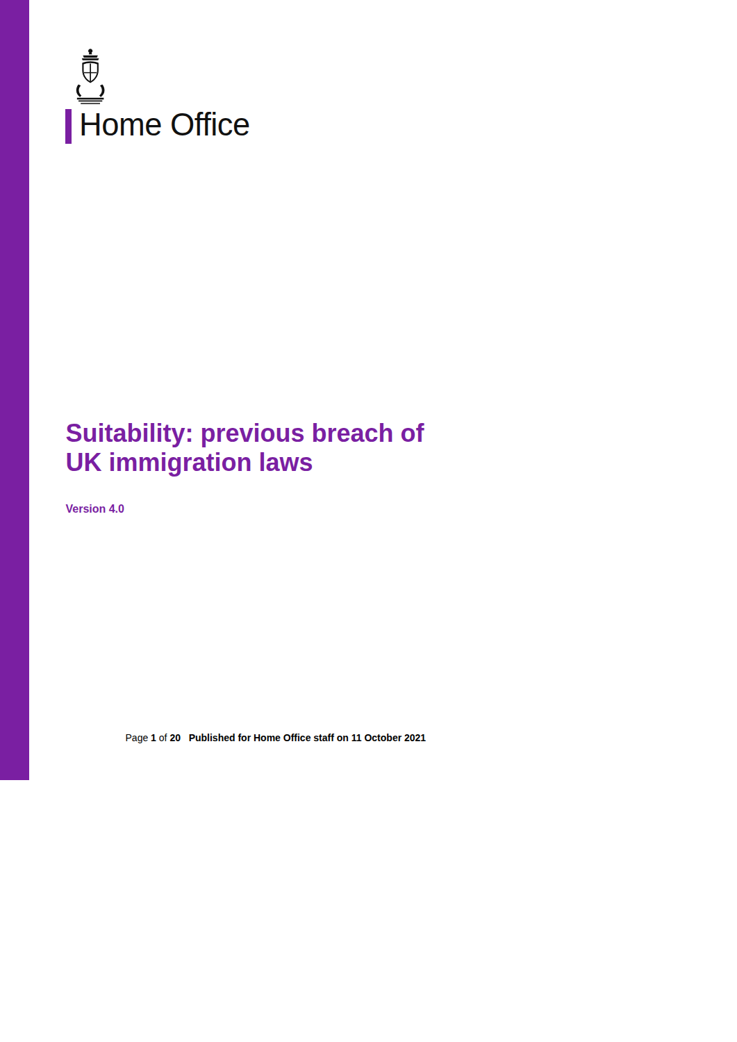Home Office
Suitability: previous breach of UK immigration laws
Version 4.0
Page 1 of 20 Published for Home Office staff on 11 October 2021